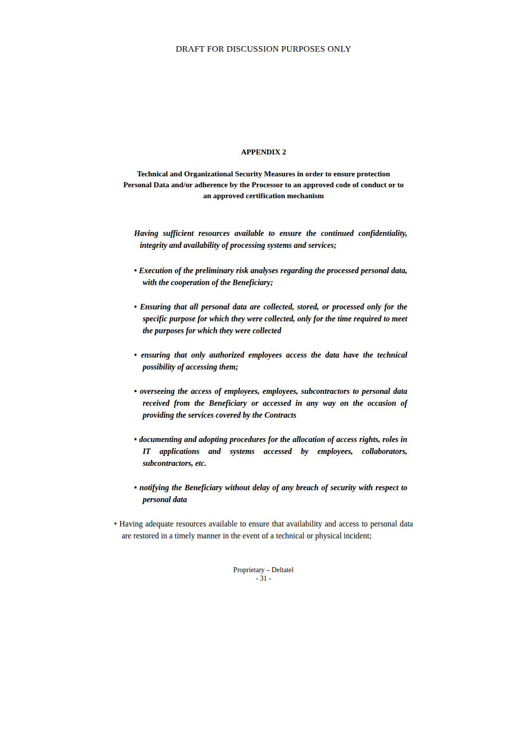DRAFT FOR DISCUSSION PURPOSES ONLY
APPENDIX 2
Technical and Organizational Security Measures in order to ensure protection Personal Data and/or adherence by the Processor to an approved code of conduct or to an approved certification mechanism
Having sufficient resources available to ensure the continued confidentiality, integrity and availability of processing systems and services;
• Execution of the preliminary risk analyses regarding the processed personal data, with the cooperation of the Beneficiary;
• Ensuring that all personal data are collected, stored, or processed only for the specific purpose for which they were collected, only for the time required to meet the purposes for which they were collected
• ensuring that only authorized employees access the data have the technical possibility of accessing them;
• overseeing the access of employees, employees, subcontractors to personal data received from the Beneficiary or accessed in any way on the occasion of providing the services covered by the Contracts
• documenting and adopting procedures for the allocation of access rights, roles in IT applications and systems accessed by employees, collaborators, subcontractors, etc.
• notifying the Beneficiary without delay of any breach of security with respect to personal data
• Having adequate resources available to ensure that availability and access to personal data are restored in a timely manner in the event of a technical or physical incident;
Proprietary – Deltatel
- 31 -